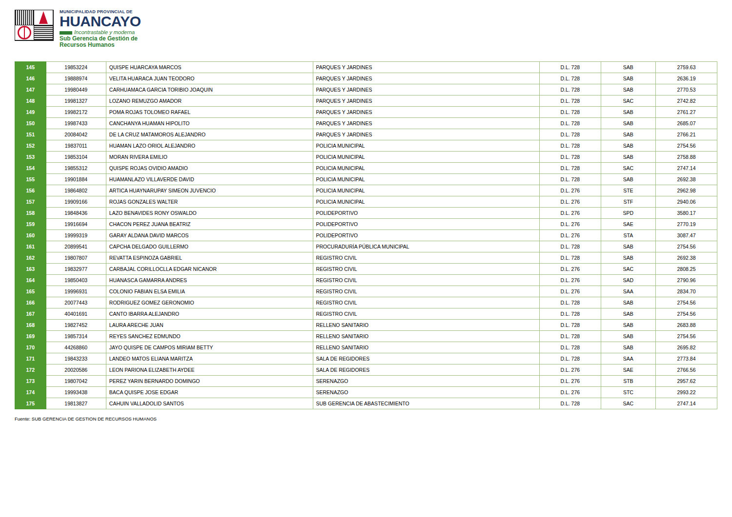MUNICIPALIDAD PROVINCIAL DE
HUANCAYO
Incontrastable y moderna
Sub Gerencia de Gestión de
Recursos Humanos
| 145 | 19853224 | QUISPE HUARCAYA MARCOS | PARQUES Y JARDINES | D.L. 728 | SAB | 2759.63 |
| 146 | 19888974 | VELITA HUARACA JUAN TEODORO | PARQUES Y JARDINES | D.L. 728 | SAB | 2636.19 |
| 147 | 19980449 | CARHUAMACA GARCIA TORIBIO JOAQUIN | PARQUES Y JARDINES | D.L. 728 | SAB | 2770.53 |
| 148 | 19981327 | LOZANO REMUZGO AMADOR | PARQUES Y JARDINES | D.L. 728 | SAC | 2742.82 |
| 149 | 19982172 | POMA ROJAS TOLOMEO RAFAEL | PARQUES Y JARDINES | D.L. 728 | SAB | 2761.27 |
| 150 | 19987433 | CANCHANYA HUAMAN HIPOLITO | PARQUES Y JARDINES | D.L. 728 | SAB | 2685.07 |
| 151 | 20084042 | DE LA CRUZ MATAMOROS ALEJANDRO | PARQUES Y JARDINES | D.L. 728 | SAB | 2766.21 |
| 152 | 19837011 | HUAMAN LAZO ORIOL ALEJANDRO | POLICIA MUNICIPAL | D.L. 728 | SAB | 2754.56 |
| 153 | 19853104 | MORAN RIVERA EMILIO | POLICIA MUNICIPAL | D.L. 728 | SAB | 2758.88 |
| 154 | 19855312 | QUISPE ROJAS OVIDIO AMADIO | POLICIA MUNICIPAL | D.L. 728 | SAC | 2747.14 |
| 155 | 19901884 | HUAMANLAZO VILLAVERDE DAVID | POLICIA MUNICIPAL | D.L. 728 | SAB | 2692.38 |
| 156 | 19864802 | ARTICA HUAYNARUPAY SIMEON JUVENCIO | POLICIA MUNICIPAL | D.L. 276 | STE | 2962.98 |
| 157 | 19909166 | ROJAS GONZALES WALTER | POLICIA MUNICIPAL | D.L. 276 | STF | 2940.06 |
| 158 | 19848436 | LAZO BENAVIDES RONY OSWALDO | POLIDEPORTIVO | D.L. 276 | SPD | 3580.17 |
| 159 | 19916694 | CHACON PEREZ JUANA BEATRIZ | POLIDEPORTIVO | D.L. 276 | SAE | 2770.19 |
| 160 | 19999319 | GARAY ALDANA DAVID MARCOS | POLIDEPORTIVO | D.L. 276 | STA | 3087.47 |
| 161 | 20899541 | CAPCHA DELGADO GUILLERMO | PROCURADURÍA PÚBLICA MUNICIPAL | D.L. 728 | SAB | 2754.56 |
| 162 | 19807807 | REVATTA ESPINOZA GABRIEL | REGISTRO CIVIL | D.L. 728 | SAB | 2692.38 |
| 163 | 19832977 | CARBAJAL CORILLOCLLA EDGAR NICANOR | REGISTRO CIVIL | D.L. 276 | SAC | 2808.25 |
| 164 | 19850403 | HUANASCA GAMARRA ANDRES | REGISTRO CIVIL | D.L. 276 | SAD | 2790.96 |
| 165 | 19996931 | COLONIO FABIAN ELSA EMILIA | REGISTRO CIVIL | D.L. 276 | SAA | 2834.70 |
| 166 | 20077443 | RODRIGUEZ GOMEZ GERONOMIO | REGISTRO CIVIL | D.L. 728 | SAB | 2754.56 |
| 167 | 40401691 | CANTO IBARRA ALEJANDRO | REGISTRO CIVIL | D.L. 728 | SAB | 2754.56 |
| 168 | 19827452 | LAURA ARECHE JUAN | RELLENO SANITARIO | D.L. 728 | SAB | 2683.88 |
| 169 | 19857314 | REYES SANCHEZ EDMUNDO | RELLENO SANITARIO | D.L. 728 | SAB | 2754.56 |
| 170 | 44268860 | JAYO QUISPE DE CAMPOS MIRIAM BETTY | RELLENO SANITARIO | D.L. 728 | SAB | 2695.82 |
| 171 | 19843233 | LANDEO MATOS ELIANA MARITZA | SALA DE REGIDORES | D.L. 728 | SAA | 2773.84 |
| 172 | 20020586 | LEON PARIONA ELIZABETH AYDEE | SALA DE REGIDORES | D.L. 276 | SAE | 2766.56 |
| 173 | 19807042 | PEREZ YARIN BERNARDO DOMINGO | SERENAZGO | D.L. 276 | STB | 2957.62 |
| 174 | 19993438 | BACA QUISPE JOSE EDGAR | SERENAZGO | D.L. 276 | STC | 2993.22 |
| 175 | 19813827 | CAHUIN VALLADOLID SANTOS | SUB GERENCIA DE ABASTECIMIENTO | D.L. 728 | SAC | 2747.14 |
Fuente: SUB GERENCIA DE GESTION DE RECURSOS HUMANOS